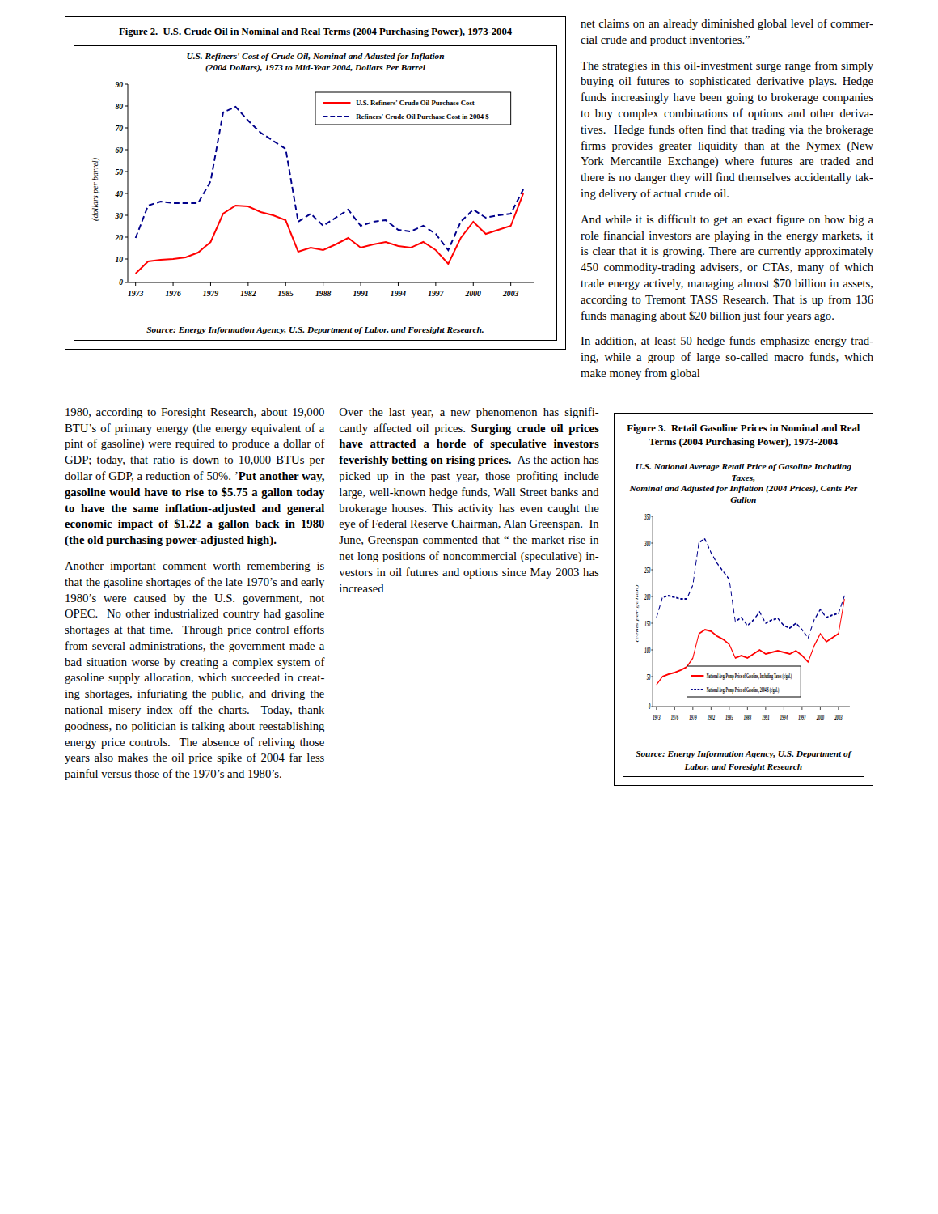Figure 2. U.S. Crude Oil in Nominal and Real Terms (2004 Purchasing Power), 1973-2004
U.S. Refiners' Cost of Crude Oil, Nominal and Adusted for Inflation
(2004 Dollars), 1973 to Mid-Year 2004, Dollars Per Barrel
90 80 70 60 50 40 30 20 10 0 1973 1976 1979 1982 1985 1988 1991 1994 1997 2000 2003 U.S. Refiners' Crude Oil Purchase Cost Refiners' Crude Oil Purchase Cost in 2004 $ (dollars per barrel)
Source: Energy Information Agency, U.S. Department of Labor, and Foresight Research.
net claims on an already diminished global level of commercial crude and product inventories.”
The strategies in this oil-investment surge range from simply buying oil futures to sophisticated derivative plays. Hedge funds increasingly have been going to brokerage companies to buy complex combinations of options and other derivatives. Hedge funds often find that trading via the brokerage firms provides greater liquidity than at the Nymex (New York Mercantile Exchange) where futures are traded and there is no danger they will find themselves accidentally taking delivery of actual crude oil.
And while it is difficult to get an exact figure on how big a role financial investors are playing in the energy markets, it is clear that it is growing. There are currently approximately 450 commodity-trading advisers, or CTAs, many of which trade energy actively, managing almost $70 billion in assets, according to Tremont TASS Research. That is up from 136 funds managing about $20 billion just four years ago.
In addition, at least 50 hedge funds emphasize energy trading, while a group of large so-called macro funds, which make money from global
1980, according to Foresight Research, about 19,000 BTU’s of primary energy (the energy equivalent of a pint of gasoline) were required to produce a dollar of GDP; today, that ratio is down to 10,000 BTUs per dollar of GDP, a reduction of 50%. ’Put another way, gasoline would have to rise to $5.75 a gallon today to have the same inflation-adjusted and general economic impact of $1.22 a gallon back in 1980 (the old purchasing power-adjusted high).
Another important comment worth remembering is that the gasoline shortages of the late 1970’s and early 1980’s were caused by the U.S. government, not OPEC. No other industrialized country had gasoline shortages at that time. Through price control efforts from several administrations, the government made a bad situation worse by creating a complex system of gasoline supply allocation, which succeeded in creating shortages, infuriating the public, and driving the national misery index off the charts. Today, thank goodness, no politician is talking about reestablishing energy price controls. The absence of reliving those years also makes the oil price spike of 2004 far less painful versus those of the 1970’s and 1980’s.
Over the last year, a new phenomenon has significantly affected oil prices. Surging crude oil prices have attracted a horde of speculative investors feverishly betting on rising prices. As the action has picked up in the past year, those profiting include large, well-known hedge funds, Wall Street banks and brokerage houses. This activity has even caught the eye of Federal Reserve Chairman, Alan Greenspan. In June, Greenspan commented that “ the market rise in net long positions of noncommercial (speculative) investors in oil futures and options since May 2003 has increased
Figure 3. Retail Gasoline Prices in Nominal and Real Terms (2004 Purchasing Power), 1973-2004
U.S. National Average Retail Price of Gasoline Including Taxes,
Nominal and Adjusted for Inflation (2004 Prices), Cents Per Gallon
350 300 250 200 150 100 50 0 1973 1976 1979 1982 1985 1988 1991 1994 1997 2000 2003 National Avg. Pump Price of Gasoline, Including Taxes (c/gal.) National Avg. Pump Price of Gasoline, 2004 $ (c/gal.) (cents per gallon)
Source: Energy Information Agency, U.S. Department of Labor, and Foresight Research